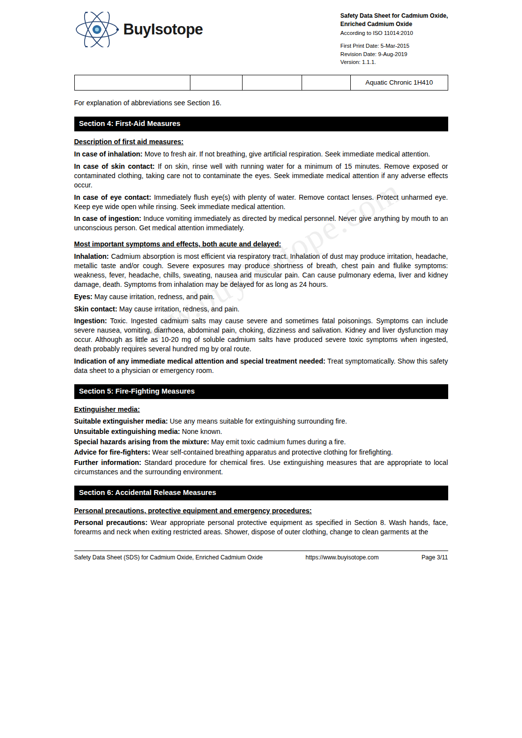www.buyisotope.com
BuyIsotope
Safety Data Sheet for Cadmium Oxide,
Enriched Cadmium Oxide
According to ISO 11014:2010
First Print Date: 5-Mar-2015
Revision Date: 9-Aug-2019
Version: 1.1.1.
| | | | | Aquatic Chronic 1H410 |
For explanation of abbreviations see Section 16.
Section 4: First-Aid Measures
Description of first aid measures:
In case of inhalation: Move to fresh air. If not breathing, give artificial respiration. Seek immediate medical attention.
In case of skin contact: If on skin, rinse well with running water for a minimum of 15 minutes. Remove exposed or contaminated clothing, taking care not to contaminate the eyes. Seek immediate medical attention if any adverse effects occur.
In case of eye contact: Immediately flush eye(s) with plenty of water. Remove contact lenses. Protect unharmed eye. Keep eye wide open while rinsing. Seek immediate medical attention.
In case of ingestion: Induce vomiting immediately as directed by medical personnel. Never give anything by mouth to an unconscious person. Get medical attention immediately.
Most important symptoms and effects, both acute and delayed:
Inhalation: Cadmium absorption is most efficient via respiratory tract. Inhalation of dust may produce irritation, headache, metallic taste and/or cough. Severe exposures may produce shortness of breath, chest pain and flulike symptoms: weakness, fever, headache, chills, sweating, nausea and muscular pain. Can cause pulmonary edema, liver and kidney damage, death. Symptoms from inhalation may be delayed for as long as 24 hours.
Eyes: May cause irritation, redness, and pain.
Skin contact: May cause irritation, redness, and pain.
Ingestion: Toxic. Ingested cadmium salts may cause severe and sometimes fatal poisonings. Symptoms can include severe nausea, vomiting, diarrhoea, abdominal pain, choking, dizziness and salivation. Kidney and liver dysfunction may occur. Although as little as 10-20 mg of soluble cadmium salts have produced severe toxic symptoms when ingested, death probably requires several hundred mg by oral route.
Indication of any immediate medical attention and special treatment needed: Treat symptomatically. Show this safety data sheet to a physician or emergency room.
Section 5: Fire-Fighting Measures
Extinguisher media:
Suitable extinguisher media: Use any means suitable for extinguishing surrounding fire.
Unsuitable extinguishing media: None known.
Special hazards arising from the mixture: May emit toxic cadmium fumes during a fire.
Advice for fire-fighters: Wear self-contained breathing apparatus and protective clothing for firefighting.
Further information: Standard procedure for chemical fires. Use extinguishing measures that are appropriate to local circumstances and the surrounding environment.
Section 6: Accidental Release Measures
Personal precautions, protective equipment and emergency procedures:
Personal precautions: Wear appropriate personal protective equipment as specified in Section 8. Wash hands, face, forearms and neck when exiting restricted areas. Shower, dispose of outer clothing, change to clean garments at the
Safety Data Sheet (SDS) for Cadmium Oxide, Enriched Cadmium Oxide
https://www.buyisotope.com
Page 3/11